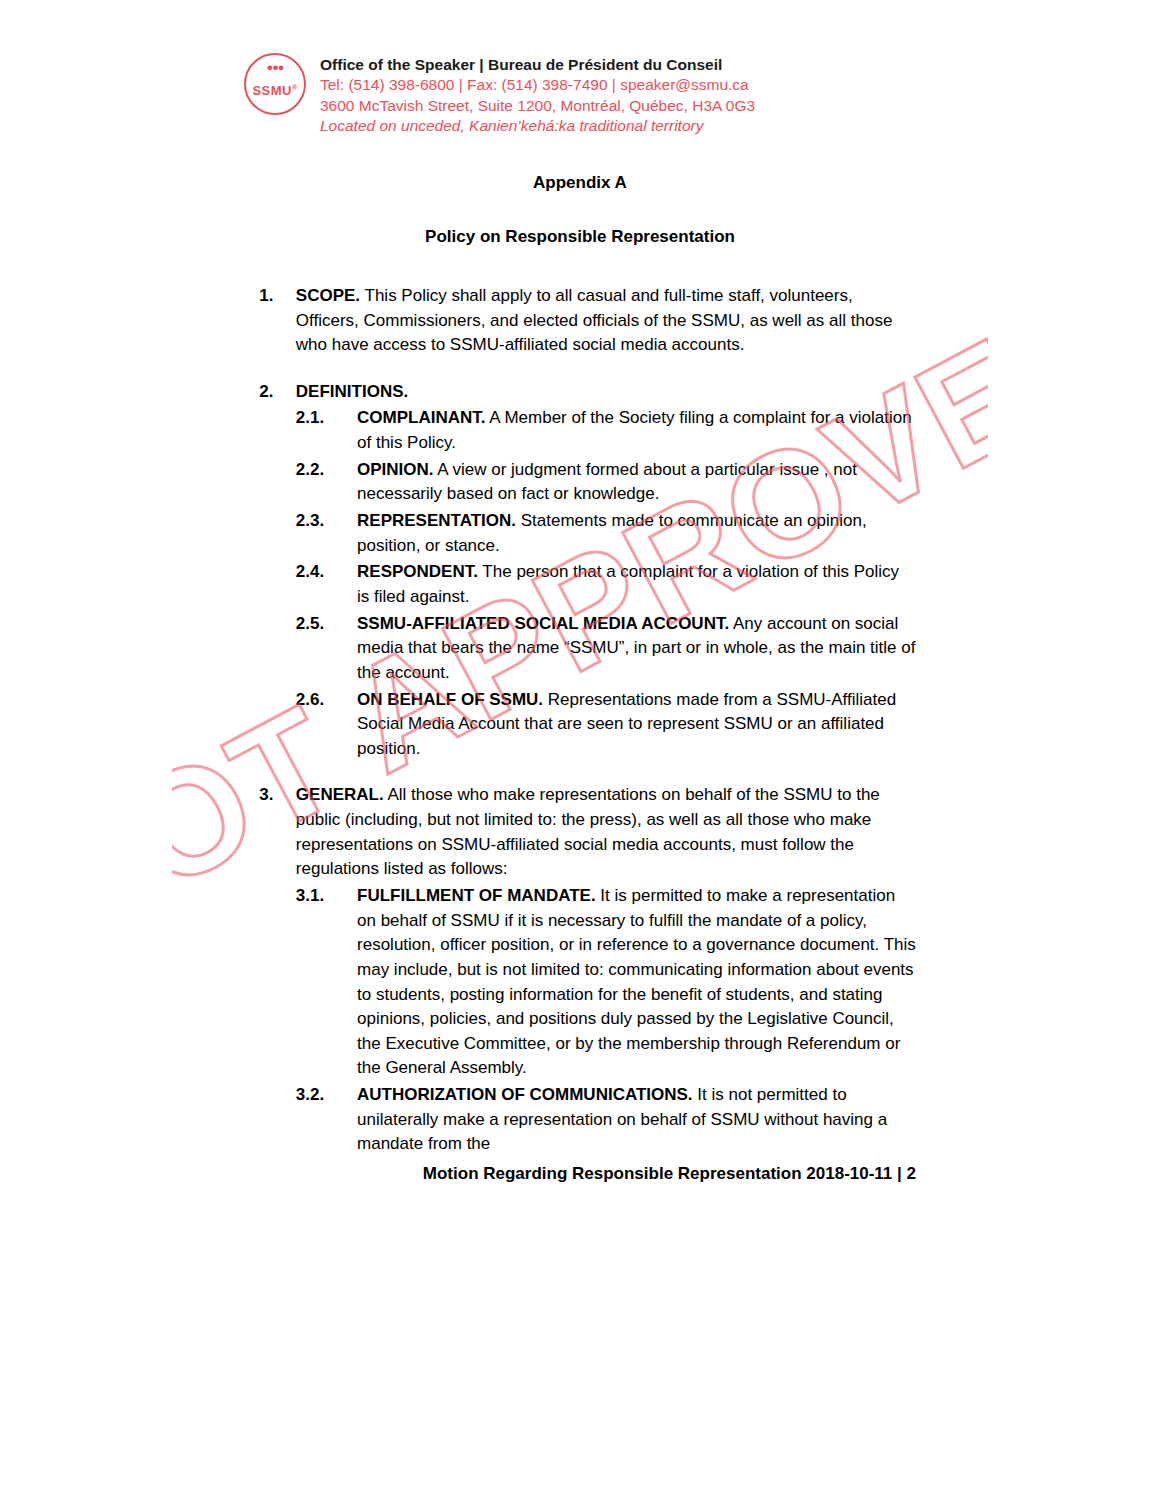NOT APPROVED
●●●
SSMU®
Office of the Speaker | Bureau de Président du Conseil
Tel: (514) 398-6800 | Fax: (514) 398-7490 | speaker@ssmu.ca
3600 McTavish Street, Suite 1200, Montréal, Québec, H3A 0G3
Located on unceded, Kanien’kehá:ka traditional territory
Appendix A
Policy on Responsible Representation
1. SCOPE. This Policy shall apply to all casual and full-time staff, volunteers, Officers, Commissioners, and elected officials of the SSMU, as well as all those who have access to SSMU-affiliated social media accounts.
2. DEFINITIONS.
2.1. COMPLAINANT. A Member of the Society filing a complaint for a violation of this Policy.
2.2. OPINION. A view or judgment formed about a particular issue , not necessarily based on fact or knowledge.
2.3. REPRESENTATION. Statements made to communicate an opinion, position, or stance.
2.4. RESPONDENT. The person that a complaint for a violation of this Policy is filed against.
2.5. SSMU-AFFILIATED SOCIAL MEDIA ACCOUNT. Any account on social media that bears the name “SSMU”, in part or in whole, as the main title of the account.
2.6. ON BEHALF OF SSMU. Representations made from a SSMU-Affiliated Social Media Account that are seen to represent SSMU or an affiliated position.
3. GENERAL. All those who make representations on behalf of the SSMU to the public (including, but not limited to: the press), as well as all those who make representations on SSMU-affiliated social media accounts, must follow the regulations listed as follows:
3.1. FULFILLMENT OF MANDATE. It is permitted to make a representation on behalf of SSMU if it is necessary to fulfill the mandate of a policy, resolution, officer position, or in reference to a governance document. This may include, but is not limited to: communicating information about events to students, posting information for the benefit of students, and stating opinions, policies, and positions duly passed by the Legislative Council, the Executive Committee, or by the membership through Referendum or the General Assembly.
3.2. AUTHORIZATION OF COMMUNICATIONS. It is not permitted to unilaterally make a representation on behalf of SSMU without having a mandate from the
Motion Regarding Responsible Representation 2018-10-11 | 2